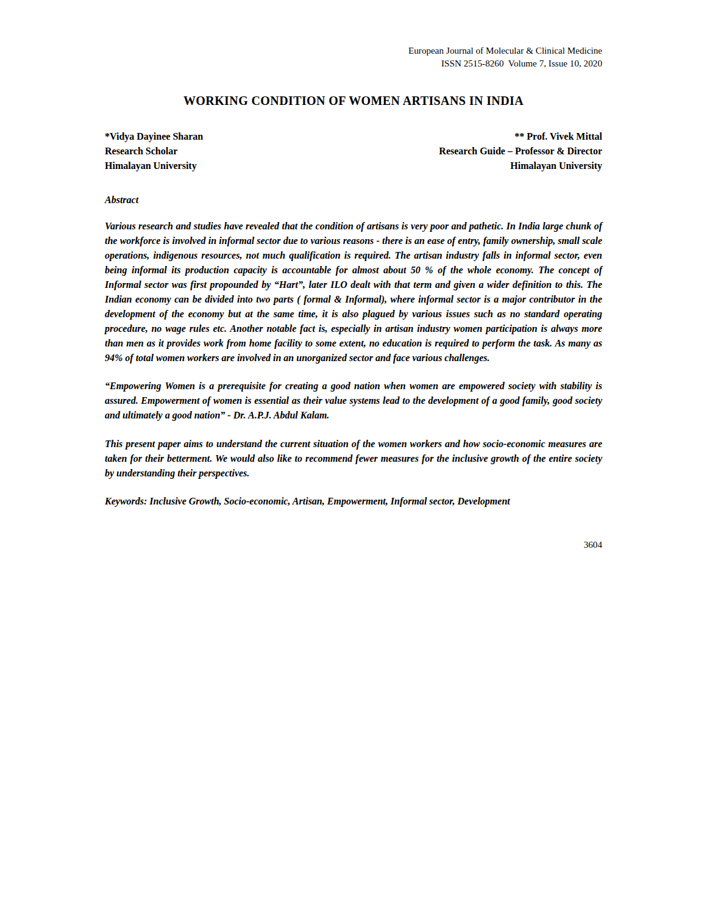European Journal of Molecular & Clinical Medicine
ISSN 2515-8260 Volume 7, Issue 10, 2020
WORKING CONDITION OF WOMEN ARTISANS IN INDIA
*Vidya Dayinee Sharan
Research Scholar
Himalayan University
** Prof. Vivek Mittal
Research Guide – Professor & Director
Himalayan University
Abstract
Various research and studies have revealed that the condition of artisans is very poor and pathetic. In India large chunk of the workforce is involved in informal sector due to various reasons - there is an ease of entry, family ownership, small scale operations, indigenous resources, not much qualification is required. The artisan industry falls in informal sector, even being informal its production capacity is accountable for almost about 50 % of the whole economy. The concept of Informal sector was first propounded by “Hart”, later ILO dealt with that term and given a wider definition to this. The Indian economy can be divided into two parts ( formal & Informal), where informal sector is a major contributor in the development of the economy but at the same time, it is also plagued by various issues such as no standard operating procedure, no wage rules etc. Another notable fact is, especially in artisan industry women participation is always more than men as it provides work from home facility to some extent, no education is required to perform the task. As many as 94% of total women workers are involved in an unorganized sector and face various challenges.
“Empowering Women is a prerequisite for creating a good nation when women are empowered society with stability is assured. Empowerment of women is essential as their value systems lead to the development of a good family, good society and ultimately a good nation” - Dr. A.P.J. Abdul Kalam.
This present paper aims to understand the current situation of the women workers and how socio-economic measures are taken for their betterment. We would also like to recommend fewer measures for the inclusive growth of the entire society by understanding their perspectives.
Keywords: Inclusive Growth, Socio-economic, Artisan, Empowerment, Informal sector, Development
3604